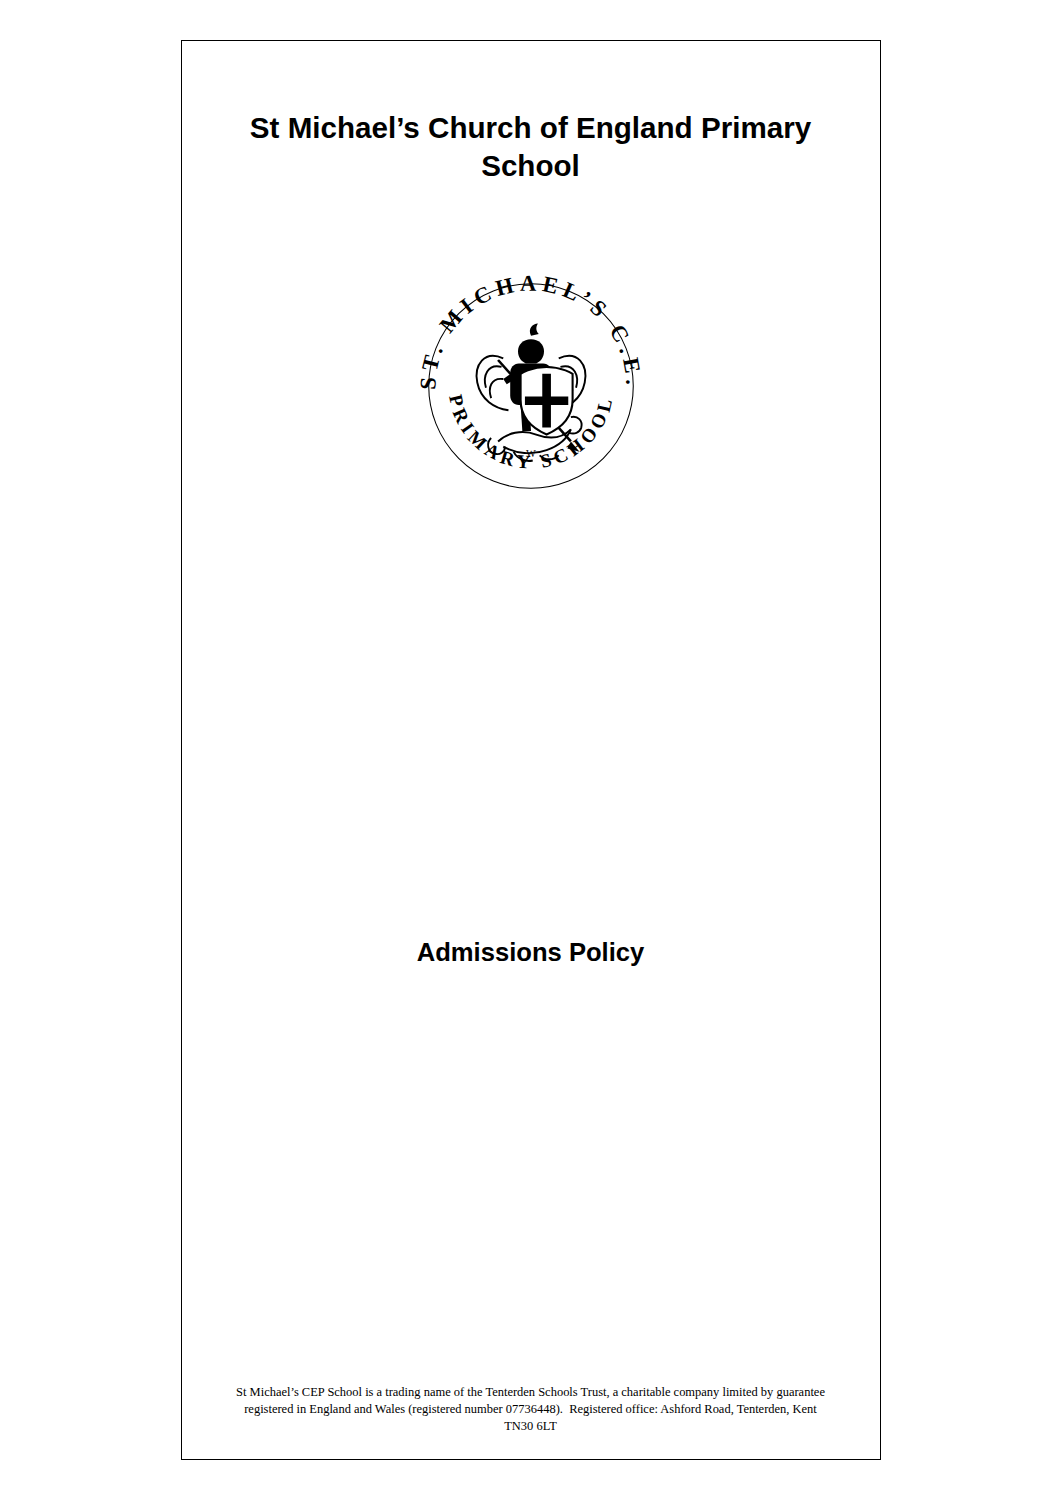St Michael’s Church of England Primary School
ST. MICHAEL’S C.E. PRIMARY SCHOOL W
Admissions Policy
St Michael’s CEP School is a trading name of the Tenterden Schools Trust, a charitable company limited by guarantee registered in England and Wales (registered number 07736448). Registered office: Ashford Road, Tenterden, Kent TN30 6LT